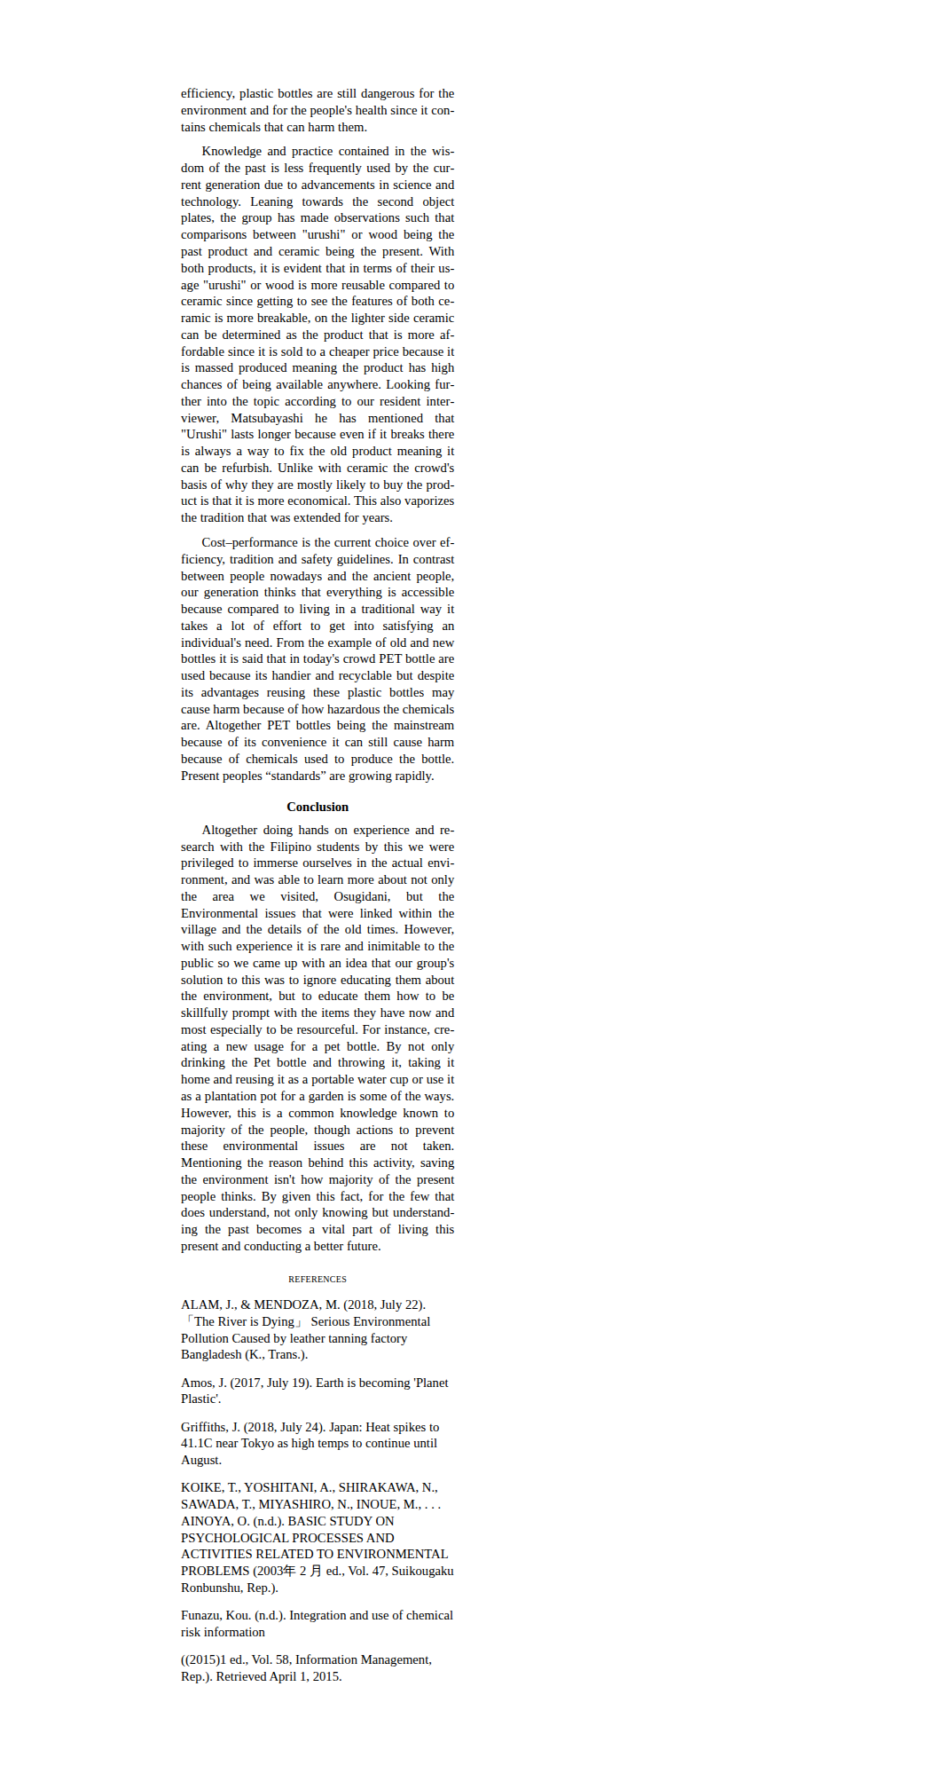efficiency, plastic bottles are still dangerous for the environment and for the people's health since it contains chemicals that can harm them.
Knowledge and practice contained in the wisdom of the past is less frequently used by the current generation due to advancements in science and technology. Leaning towards the second object plates, the group has made observations such that comparisons between "urushi" or wood being the past product and ceramic being the present. With both products, it is evident that in terms of their usage "urushi" or wood is more reusable compared to ceramic since getting to see the features of both ceramic is more breakable, on the lighter side ceramic can be determined as the product that is more affordable since it is sold to a cheaper price because it is massed produced meaning the product has high chances of being available anywhere. Looking further into the topic according to our resident interviewer, Matsubayashi he has mentioned that "Urushi" lasts longer because even if it breaks there is always a way to fix the old product meaning it can be refurbish. Unlike with ceramic the crowd's basis of why they are mostly likely to buy the product is that it is more economical. This also vaporizes the tradition that was extended for years.
Cost–performance is the current choice over efficiency, tradition and safety guidelines. In contrast between people nowadays and the ancient people, our generation thinks that everything is accessible because compared to living in a traditional way it takes a lot of effort to get into satisfying an individual's need. From the example of old and new bottles it is said that in today's crowd PET bottle are used because its handier and recyclable but despite its advantages reusing these plastic bottles may cause harm because of how hazardous the chemicals are. Altogether PET bottles being the mainstream because of its convenience it can still cause harm because of chemicals used to produce the bottle. Present peoples “standards” are growing rapidly.
Conclusion
Altogether doing hands on experience and research with the Filipino students by this we were privileged to immerse ourselves in the actual environment, and was able to learn more about not only the area we visited, Osugidani, but the Environmental issues that were linked within the village and the details of the old times. However, with such experience it is rare and inimitable to the public so we came up with an idea that our group's solution to this was to ignore educating them about the environment, but to educate them how to be skillfully prompt with the items they have now and most especially to be resourceful. For instance, creating a new usage for a pet bottle. By not only drinking the Pet bottle and throwing it, taking it home and reusing it as a portable water cup or use it as a plantation pot for a garden is some of the ways. However, this is a common knowledge known to majority of the people, though actions to prevent these environmental issues are not taken. Mentioning the reason behind this activity, saving the environment isn't how majority of the present people thinks. By given this fact, for the few that does understand, not only knowing but understanding the past becomes a vital part of living this present and conducting a better future.
References
ALAM, J., & MENDOZA, M. (2018, July 22). 「The River is Dying」 Serious Environmental Pollution Caused by leather tanning factory Bangladesh (K., Trans.).
Amos, J. (2017, July 19). Earth is becoming 'Planet Plastic'.
Griffiths, J. (2018, July 24). Japan: Heat spikes to 41.1C near Tokyo as high temps to continue until August.
KOIKE, T., YOSHITANI, A., SHIRAKAWA, N., SAWADA, T., MIYASHIRO, N., INOUE, M., . . . AINOYA, O. (n.d.). BASIC STUDY ON PSYCHOLOGICAL PROCESSES AND ACTIVITIES RELATED TO ENVIRONMENTAL PROBLEMS (2003年 2 月 ed., Vol. 47, Suikougaku Ronbunshu, Rep.).
Funazu, Kou. (n.d.). Integration and use of chemical risk information
((2015)1 ed., Vol. 58, Information Management, Rep.). Retrieved April 1, 2015.